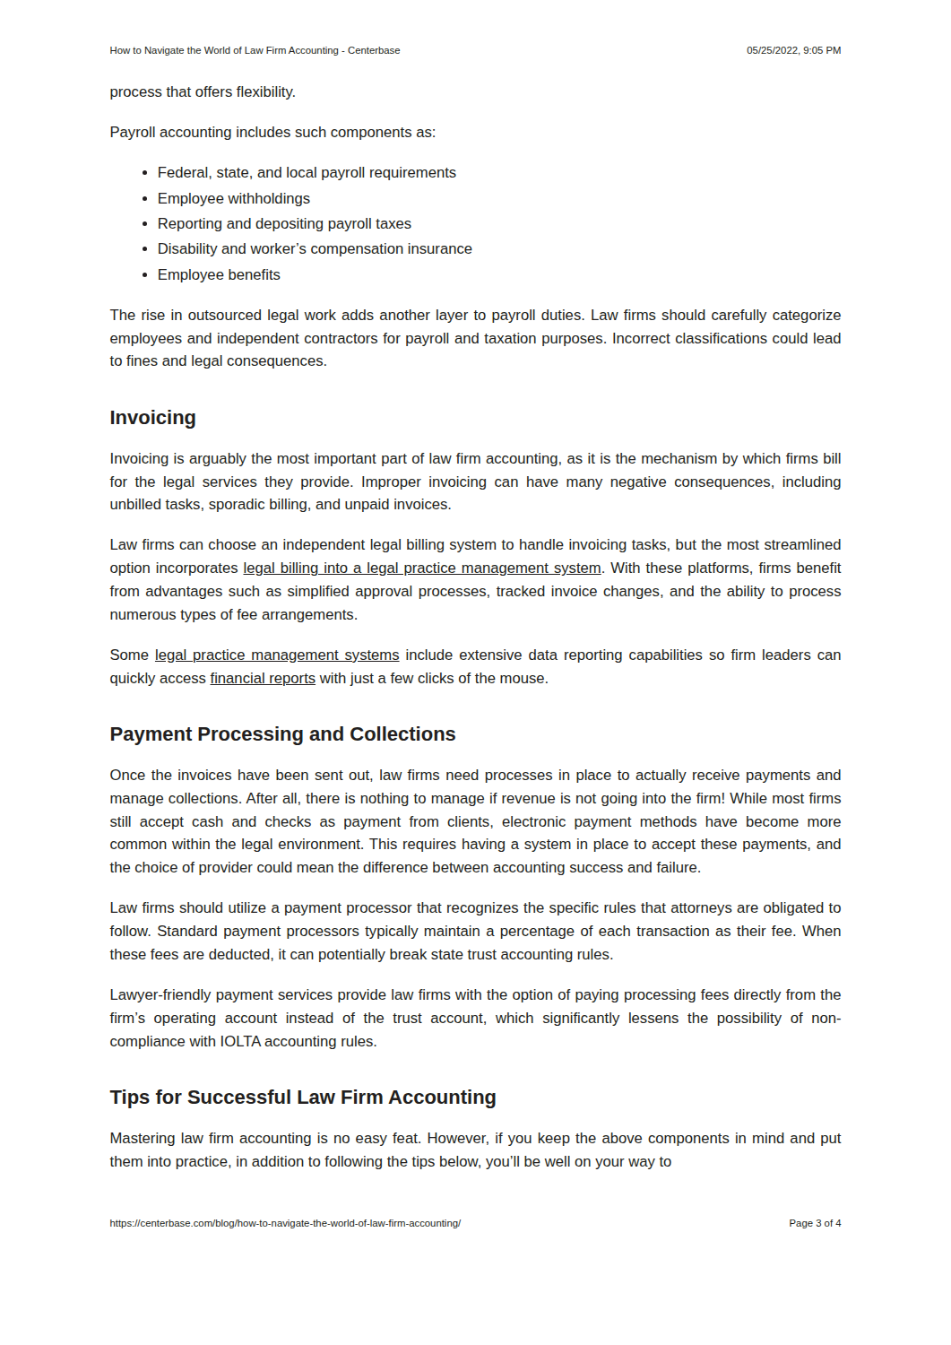How to Navigate the World of Law Firm Accounting - Centerbase 05/25/2022, 9:05 PM
process that offers flexibility.
Payroll accounting includes such components as:
Federal, state, and local payroll requirements
Employee withholdings
Reporting and depositing payroll taxes
Disability and worker’s compensation insurance
Employee benefits
The rise in outsourced legal work adds another layer to payroll duties. Law firms should carefully categorize employees and independent contractors for payroll and taxation purposes. Incorrect classifications could lead to fines and legal consequences.
Invoicing
Invoicing is arguably the most important part of law firm accounting, as it is the mechanism by which firms bill for the legal services they provide. Improper invoicing can have many negative consequences, including unbilled tasks, sporadic billing, and unpaid invoices.
Law firms can choose an independent legal billing system to handle invoicing tasks, but the most streamlined option incorporates legal billing into a legal practice management system. With these platforms, firms benefit from advantages such as simplified approval processes, tracked invoice changes, and the ability to process numerous types of fee arrangements.
Some legal practice management systems include extensive data reporting capabilities so firm leaders can quickly access financial reports with just a few clicks of the mouse.
Payment Processing and Collections
Once the invoices have been sent out, law firms need processes in place to actually receive payments and manage collections. After all, there is nothing to manage if revenue is not going into the firm! While most firms still accept cash and checks as payment from clients, electronic payment methods have become more common within the legal environment. This requires having a system in place to accept these payments, and the choice of provider could mean the difference between accounting success and failure.
Law firms should utilize a payment processor that recognizes the specific rules that attorneys are obligated to follow. Standard payment processors typically maintain a percentage of each transaction as their fee. When these fees are deducted, it can potentially break state trust accounting rules.
Lawyer-friendly payment services provide law firms with the option of paying processing fees directly from the firm’s operating account instead of the trust account, which significantly lessens the possibility of non-compliance with IOLTA accounting rules.
Tips for Successful Law Firm Accounting
Mastering law firm accounting is no easy feat. However, if you keep the above components in mind and put them into practice, in addition to following the tips below, you’ll be well on your way to
https://centerbase.com/blog/how-to-navigate-the-world-of-law-firm-accounting/ Page 3 of 4